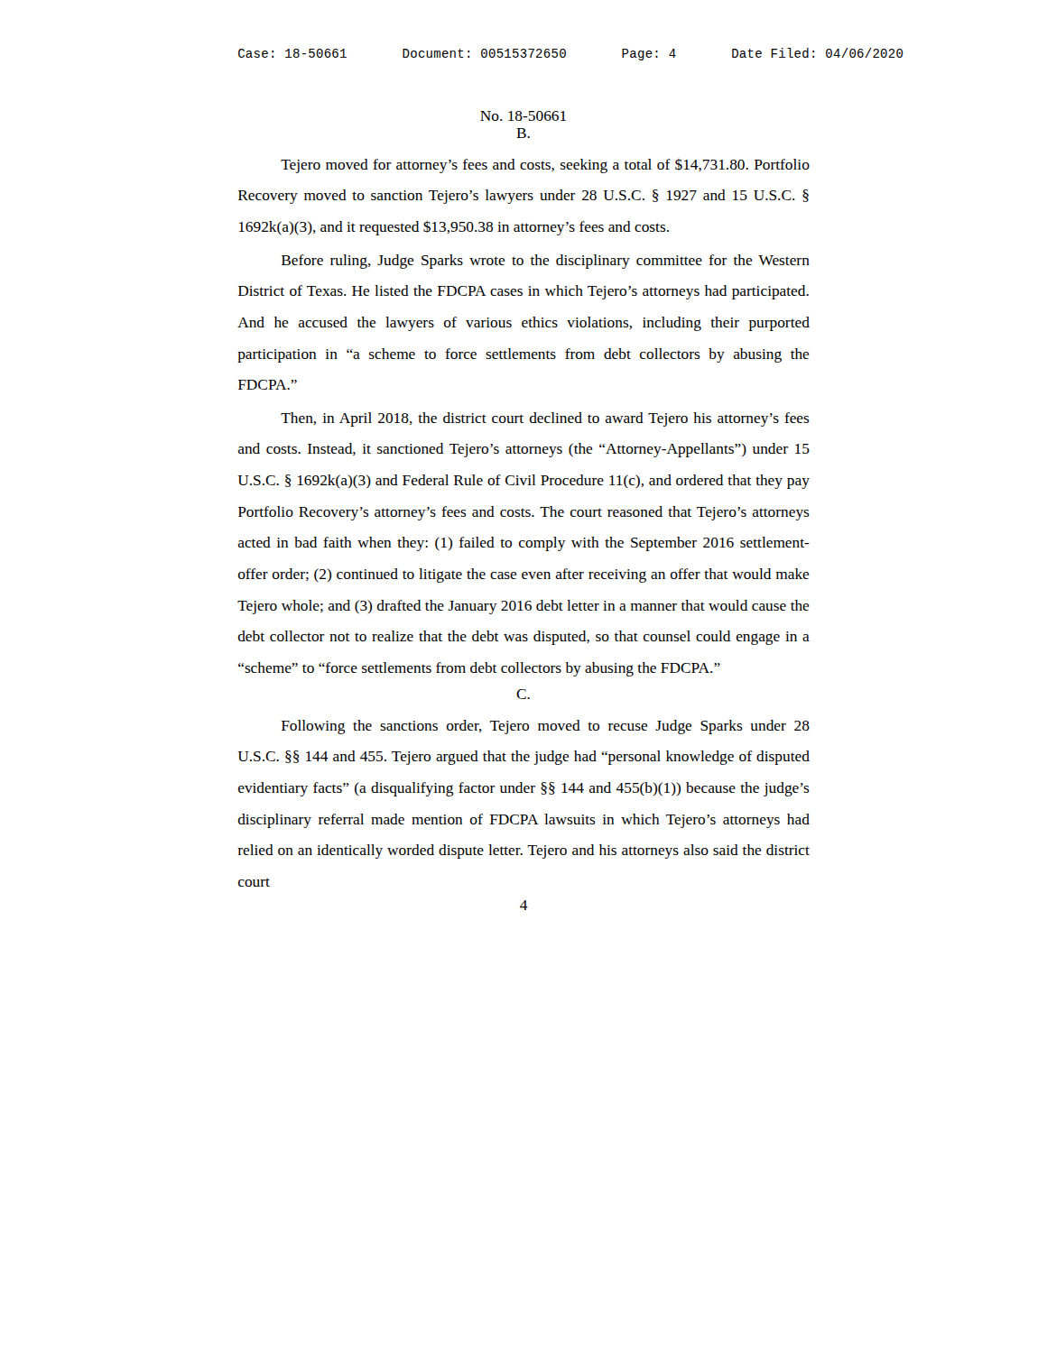Case: 18-50661 Document: 00515372650 Page: 4 Date Filed: 04/06/2020
No. 18-50661
B.
Tejero moved for attorney’s fees and costs, seeking a total of $14,731.80. Portfolio Recovery moved to sanction Tejero’s lawyers under 28 U.S.C. § 1927 and 15 U.S.C. § 1692k(a)(3), and it requested $13,950.38 in attorney’s fees and costs.
Before ruling, Judge Sparks wrote to the disciplinary committee for the Western District of Texas. He listed the FDCPA cases in which Tejero’s attorneys had participated. And he accused the lawyers of various ethics violations, including their purported participation in “a scheme to force settlements from debt collectors by abusing the FDCPA.”
Then, in April 2018, the district court declined to award Tejero his attorney’s fees and costs. Instead, it sanctioned Tejero’s attorneys (the “Attorney-Appellants”) under 15 U.S.C. § 1692k(a)(3) and Federal Rule of Civil Procedure 11(c), and ordered that they pay Portfolio Recovery’s attorney’s fees and costs. The court reasoned that Tejero’s attorneys acted in bad faith when they: (1) failed to comply with the September 2016 settlement-offer order; (2) continued to litigate the case even after receiving an offer that would make Tejero whole; and (3) drafted the January 2016 debt letter in a manner that would cause the debt collector not to realize that the debt was disputed, so that counsel could engage in a “scheme” to “force settlements from debt collectors by abusing the FDCPA.”
C.
Following the sanctions order, Tejero moved to recuse Judge Sparks under 28 U.S.C. §§ 144 and 455. Tejero argued that the judge had “personal knowledge of disputed evidentiary facts” (a disqualifying factor under §§ 144 and 455(b)(1)) because the judge’s disciplinary referral made mention of FDCPA lawsuits in which Tejero’s attorneys had relied on an identically worded dispute letter. Tejero and his attorneys also said the district court
4